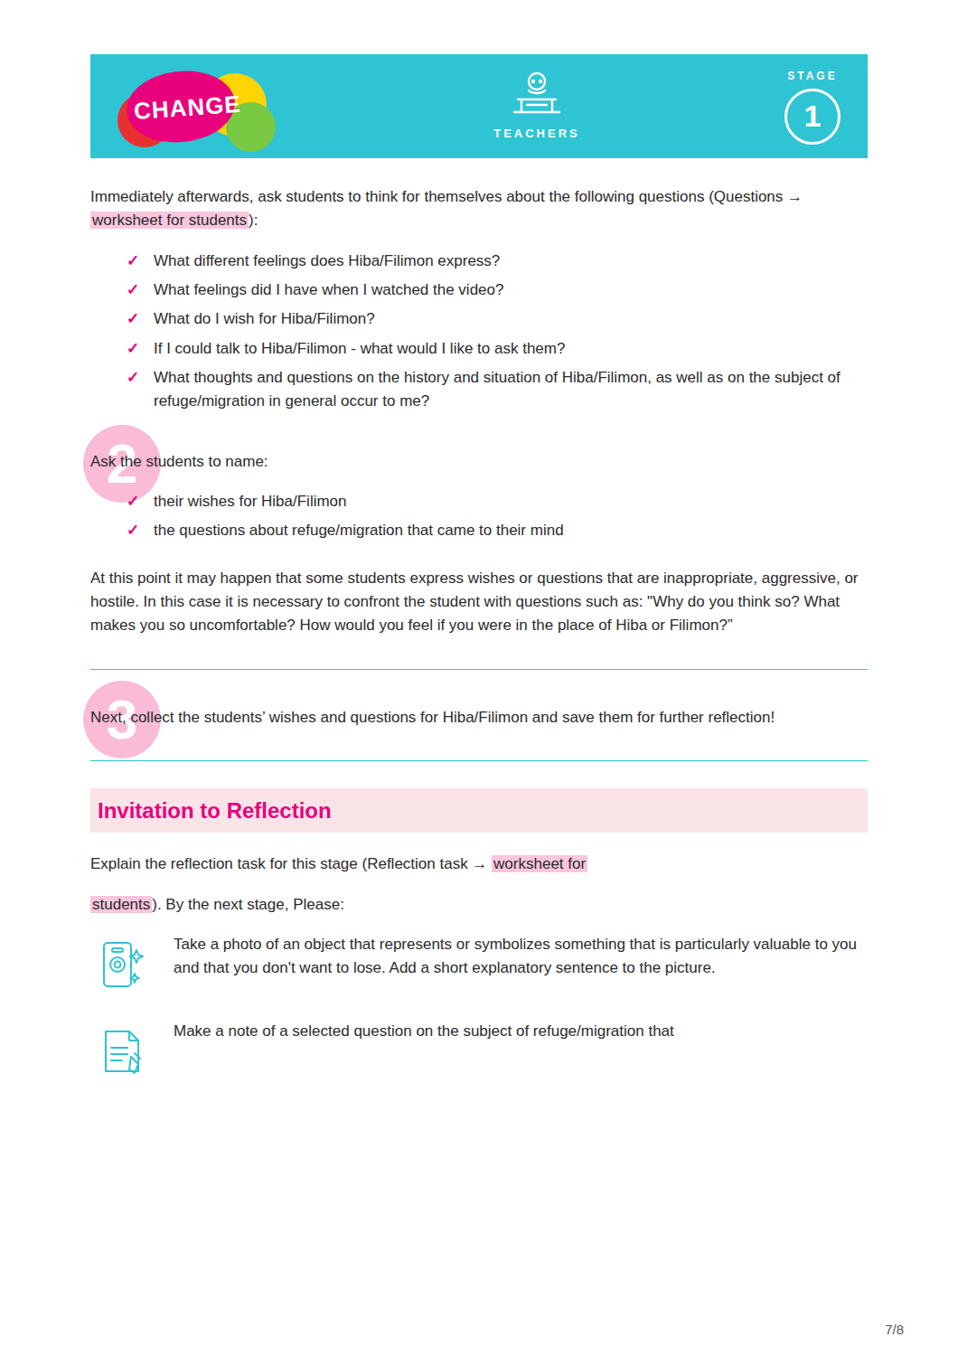CHANGE
TEACHERS
STAGE
1
Immediately afterwards, ask students to think for themselves about the following questions (Questions → worksheet for students):
What different feelings does Hiba/Filimon express?
What feelings did I have when I watched the video?
What do I wish for Hiba/Filimon?
If I could talk to Hiba/Filimon - what would I like to ask them?
What thoughts and questions on the history and situation of Hiba/Filimon, as well as on the subject of refuge/migration in general occur to me?
2
Ask the students to name:
their wishes for Hiba/Filimon
the questions about refuge/migration that came to their mind
At this point it may happen that some students express wishes or questions that are inappropriate, aggressive, or hostile. In this case it is necessary to confront the student with questions such as: "Why do you think so? What makes you so uncomfortable? How would you feel if you were in the place of Hiba or Filimon?”
3
Next, collect the students’ wishes and questions for Hiba/Filimon and save them for further reflection!
Invitation to Reflection
Explain the reflection task for this stage (Reflection task → worksheet for
students). By the next stage, Please:
Take a photo of an object that represents or symbolizes something that is particularly valuable to you and that you don't want to lose. Add a short explanatory sentence to the picture.
Make a note of a selected question on the subject of refuge/migration that
7/8